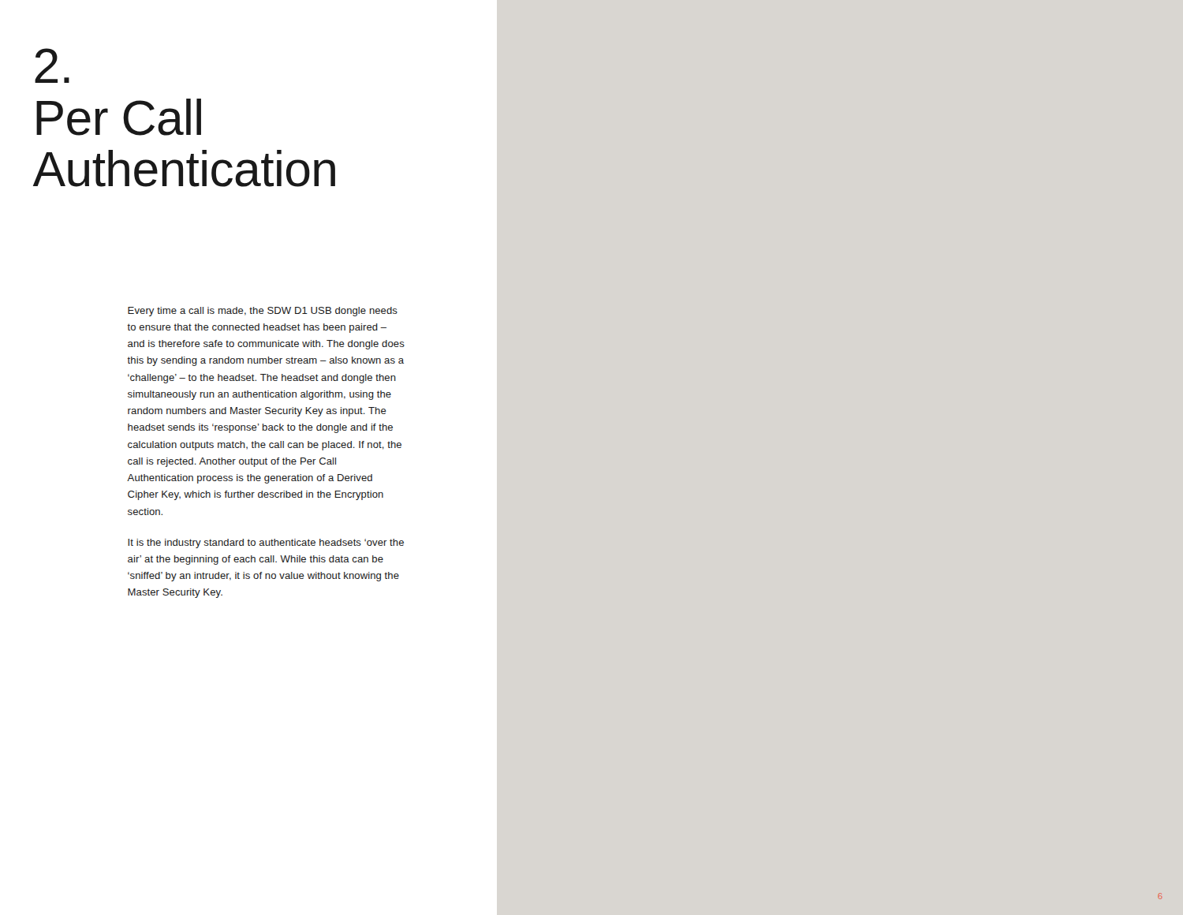2. Per Call Authentication
Every time a call is made, the SDW D1 USB dongle needs to ensure that the connected headset has been paired – and is therefore safe to communicate with. The dongle does this by sending a random number stream – also known as a ‘challenge’ – to the headset. The headset and dongle then simultaneously run an authentication algorithm, using the random numbers and Master Security Key as input. The headset sends its ‘response’ back to the dongle and if the calculation outputs match, the call can be placed. If not, the call is rejected. Another output of the Per Call Authentication process is the generation of a Derived Cipher Key, which is further described in the Encryption section.
It is the industry standard to authenticate headsets ‘over the air’ at the beginning of each call. While this data can be ‘sniffed’ by an intruder, it is of no value without knowing the Master Security Key.
6